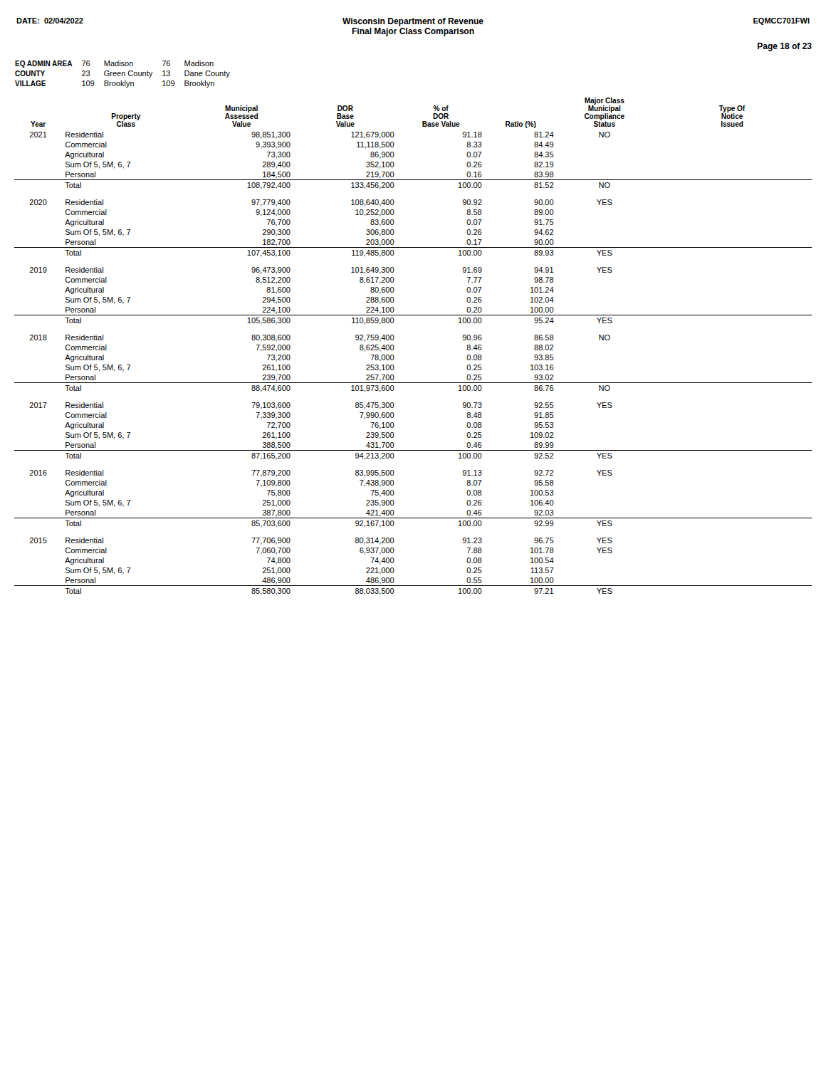| DATE: 02/04/2022 | Wisconsin Department of Revenue Final Major Class Comparison | EQMCC701FWI |
Page 18 of 23
| EQ ADMIN AREA | 76 | Madison | 76 | Madison |
| COUNTY | 23 | Green County | 13 | Dane County |
| VILLAGE | 109 | Brooklyn | 109 | Brooklyn |
| Year | Property Class | Municipal Assessed Value | DOR Base Value | % of DOR Base Value | Ratio (%) | Major Class Municipal Compliance Status | Type Of Notice Issued |
| --- | --- | --- | --- | --- | --- | --- | --- |
| 2021 | Residential | 98,851,300 | 121,679,000 | 91.18 | 81.24 | NO | |
| | Commercial | 9,393,900 | 11,118,500 | 8.33 | 84.49 | | |
| | Agricultural | 73,300 | 86,900 | 0.07 | 84.35 | | |
| | Sum Of 5, 5M, 6, 7 | 289,400 | 352,100 | 0.26 | 82.19 | | |
| | Personal | 184,500 | 219,700 | 0.16 | 83.98 | | |
| | Total | 108,792,400 | 133,456,200 | 100.00 | 81.52 | NO | |
| 2020 | Residential | 97,779,400 | 108,640,400 | 90.92 | 90.00 | YES | |
| | Commercial | 9,124,000 | 10,252,000 | 8.58 | 89.00 | | |
| | Agricultural | 76,700 | 83,600 | 0.07 | 91.75 | | |
| | Sum Of 5, 5M, 6, 7 | 290,300 | 306,800 | 0.26 | 94.62 | | |
| | Personal | 182,700 | 203,000 | 0.17 | 90.00 | | |
| | Total | 107,453,100 | 119,485,800 | 100.00 | 89.93 | YES | |
| 2019 | Residential | 96,473,900 | 101,649,300 | 91.69 | 94.91 | YES | |
| | Commercial | 8,512,200 | 8,617,200 | 7.77 | 98.78 | | |
| | Agricultural | 81,600 | 80,600 | 0.07 | 101.24 | | |
| | Sum Of 5, 5M, 6, 7 | 294,500 | 288,600 | 0.26 | 102.04 | | |
| | Personal | 224,100 | 224,100 | 0.20 | 100.00 | | |
| | Total | 105,586,300 | 110,859,800 | 100.00 | 95.24 | YES | |
| 2018 | Residential | 80,308,600 | 92,759,400 | 90.96 | 86.58 | NO | |
| | Commercial | 7,592,000 | 8,625,400 | 8.46 | 88.02 | | |
| | Agricultural | 73,200 | 78,000 | 0.08 | 93.85 | | |
| | Sum Of 5, 5M, 6, 7 | 261,100 | 253,100 | 0.25 | 103.16 | | |
| | Personal | 239,700 | 257,700 | 0.25 | 93.02 | | |
| | Total | 88,474,600 | 101,973,600 | 100.00 | 86.76 | NO | |
| 2017 | Residential | 79,103,600 | 85,475,300 | 90.73 | 92.55 | YES | |
| | Commercial | 7,339,300 | 7,990,600 | 8.48 | 91.85 | | |
| | Agricultural | 72,700 | 76,100 | 0.08 | 95.53 | | |
| | Sum Of 5, 5M, 6, 7 | 261,100 | 239,500 | 0.25 | 109.02 | | |
| | Personal | 388,500 | 431,700 | 0.46 | 89.99 | | |
| | Total | 87,165,200 | 94,213,200 | 100.00 | 92.52 | YES | |
| 2016 | Residential | 77,879,200 | 83,995,500 | 91.13 | 92.72 | YES | |
| | Commercial | 7,109,800 | 7,438,900 | 8.07 | 95.58 | | |
| | Agricultural | 75,800 | 75,400 | 0.08 | 100.53 | | |
| | Sum Of 5, 5M, 6, 7 | 251,000 | 235,900 | 0.26 | 106.40 | | |
| | Personal | 387,800 | 421,400 | 0.46 | 92.03 | | |
| | Total | 85,703,600 | 92,167,100 | 100.00 | 92.99 | YES | |
| 2015 | Residential | 77,706,900 | 80,314,200 | 91.23 | 96.75 | YES | |
| | Commercial | 7,060,700 | 6,937,000 | 7.88 | 101.78 | YES | |
| | Agricultural | 74,800 | 74,400 | 0.08 | 100.54 | | |
| | Sum Of 5, 5M, 6, 7 | 251,000 | 221,000 | 0.25 | 113.57 | | |
| | Personal | 486,900 | 486,900 | 0.55 | 100.00 | | |
| | Total | 85,580,300 | 88,033,500 | 100.00 | 97.21 | YES | |